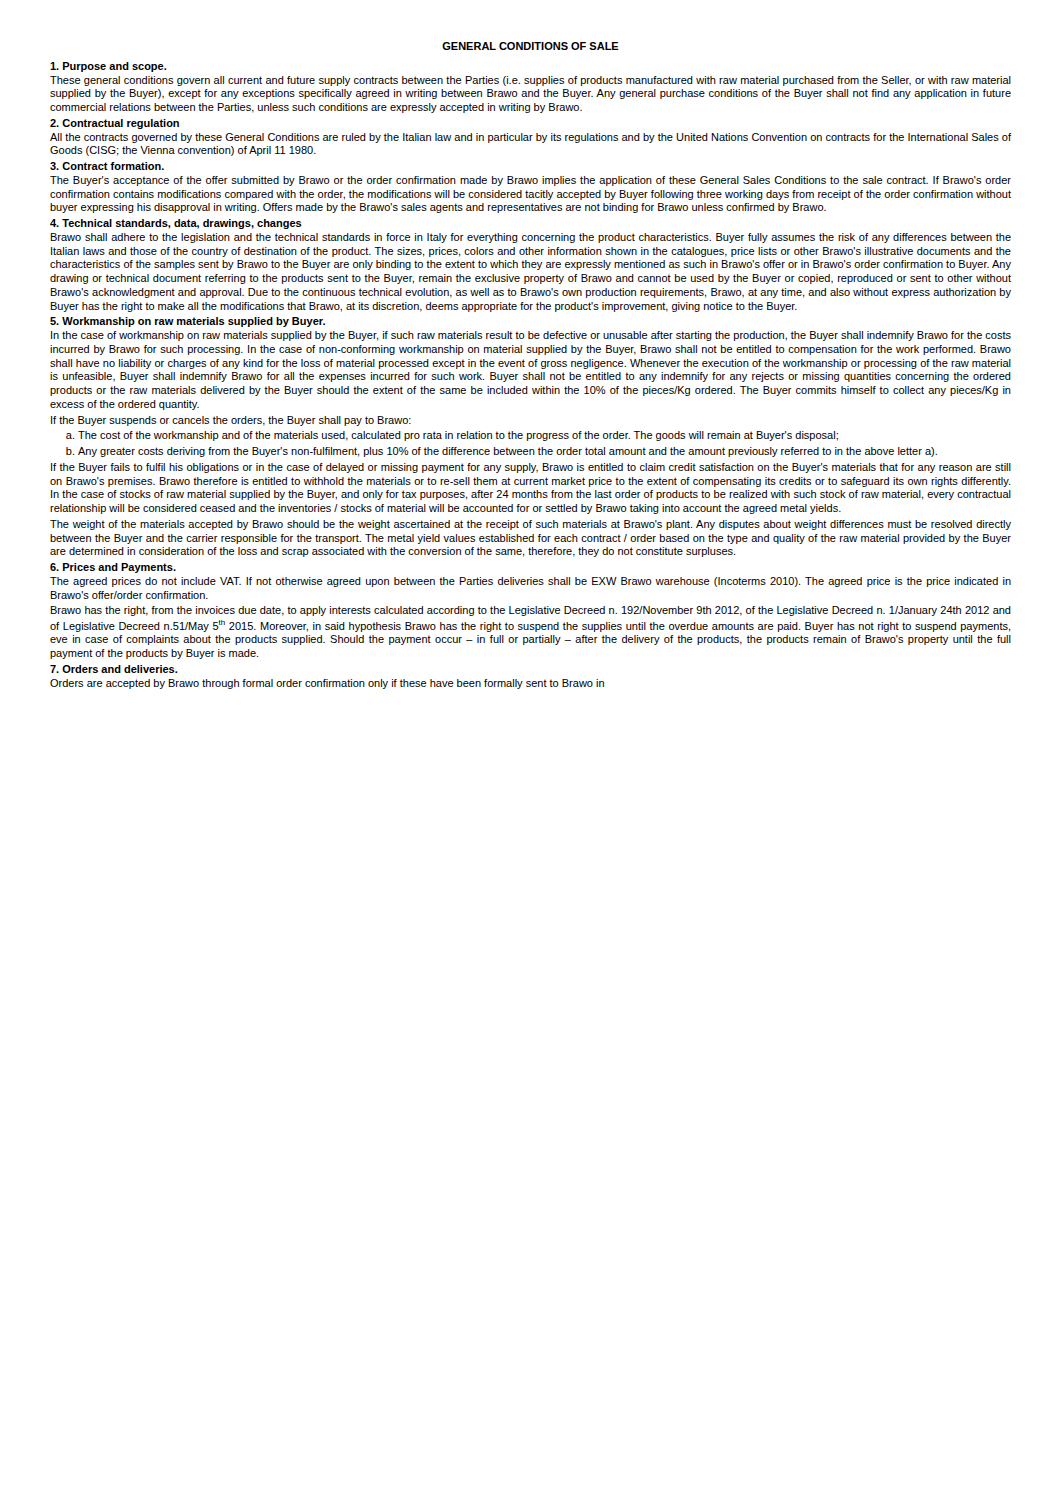GENERAL CONDITIONS OF SALE
1. Purpose and scope.
These general conditions govern all current and future supply contracts between the Parties (i.e. supplies of products manufactured with raw material purchased from the Seller, or with raw material supplied by the Buyer), except for any exceptions specifically agreed in writing between Brawo and the Buyer. Any general purchase conditions of the Buyer shall not find any application in future commercial relations between the Parties, unless such conditions are expressly accepted in writing by Brawo.
2. Contractual regulation
All the contracts governed by these General Conditions are ruled by the Italian law and in particular by its regulations and by the United Nations Convention on contracts for the International Sales of Goods (CISG; the Vienna convention) of April 11 1980.
3. Contract formation.
The Buyer's acceptance of the offer submitted by Brawo or the order confirmation made by Brawo implies the application of these General Sales Conditions to the sale contract. If Brawo's order confirmation contains modifications compared with the order, the modifications will be considered tacitly accepted by Buyer following three working days from receipt of the order confirmation without buyer expressing his disapproval in writing. Offers made by the Brawo's sales agents and representatives are not binding for Brawo unless confirmed by Brawo.
4. Technical standards, data, drawings, changes
Brawo shall adhere to the legislation and the technical standards in force in Italy for everything concerning the product characteristics. Buyer fully assumes the risk of any differences between the Italian laws and those of the country of destination of the product. The sizes, prices, colors and other information shown in the catalogues, price lists or other Brawo's illustrative documents and the characteristics of the samples sent by Brawo to the Buyer are only binding to the extent to which they are expressly mentioned as such in Brawo's offer or in Brawo's order confirmation to Buyer. Any drawing or technical document referring to the products sent to the Buyer, remain the exclusive property of Brawo and cannot be used by the Buyer or copied, reproduced or sent to other without Brawo's acknowledgment and approval. Due to the continuous technical evolution, as well as to Brawo's own production requirements, Brawo, at any time, and also without express authorization by Buyer has the right to make all the modifications that Brawo, at its discretion, deems appropriate for the product's improvement, giving notice to the Buyer.
5. Workmanship on raw materials supplied by Buyer.
In the case of workmanship on raw materials supplied by the Buyer, if such raw materials result to be defective or unusable after starting the production, the Buyer shall indemnify Brawo for the costs incurred by Brawo for such processing. In the case of non-conforming workmanship on material supplied by the Buyer, Brawo shall not be entitled to compensation for the work performed. Brawo shall have no liability or charges of any kind for the loss of material processed except in the event of gross negligence. Whenever the execution of the workmanship or processing of the raw material is unfeasible, Buyer shall indemnify Brawo for all the expenses incurred for such work. Buyer shall not be entitled to any indemnify for any rejects or missing quantities concerning the ordered products or the raw materials delivered by the Buyer should the extent of the same be included within the 10% of the pieces/Kg ordered. The Buyer commits himself to collect any pieces/Kg in excess of the ordered quantity.
If the Buyer suspends or cancels the orders, the Buyer shall pay to Brawo:
The cost of the workmanship and of the materials used, calculated pro rata in relation to the progress of the order. The goods will remain at Buyer's disposal;
Any greater costs deriving from the Buyer's non-fulfilment, plus 10% of the difference between the order total amount and the amount previously referred to in the above letter a).
If the Buyer fails to fulfil his obligations or in the case of delayed or missing payment for any supply, Brawo is entitled to claim credit satisfaction on the Buyer's materials that for any reason are still on Brawo's premises. Brawo therefore is entitled to withhold the materials or to re-sell them at current market price to the extent of compensating its credits or to safeguard its own rights differently. In the case of stocks of raw material supplied by the Buyer, and only for tax purposes, after 24 months from the last order of products to be realized with such stock of raw material, every contractual relationship will be considered ceased and the inventories / stocks of material will be accounted for or settled by Brawo taking into account the agreed metal yields.
The weight of the materials accepted by Brawo should be the weight ascertained at the receipt of such materials at Brawo's plant. Any disputes about weight differences must be resolved directly between the Buyer and the carrier responsible for the transport. The metal yield values established for each contract / order based on the type and quality of the raw material provided by the Buyer are determined in consideration of the loss and scrap associated with the conversion of the same, therefore, they do not constitute surpluses.
6. Prices and Payments.
The agreed prices do not include VAT. If not otherwise agreed upon between the Parties deliveries shall be EXW Brawo warehouse (Incoterms 2010). The agreed price is the price indicated in Brawo's offer/order confirmation.
Brawo has the right, from the invoices due date, to apply interests calculated according to the Legislative Decreed n. 192/November 9th 2012, of the Legislative Decreed n. 1/January 24th 2012 and of Legislative Decreed n.51/May 5th 2015. Moreover, in said hypothesis Brawo has the right to suspend the supplies until the overdue amounts are paid. Buyer has not right to suspend payments, eve in case of complaints about the products supplied. Should the payment occur – in full or partially – after the delivery of the products, the products remain of Brawo's property until the full payment of the products by Buyer is made.
7. Orders and deliveries.
Orders are accepted by Brawo through formal order confirmation only if these have been formally sent to Brawo in